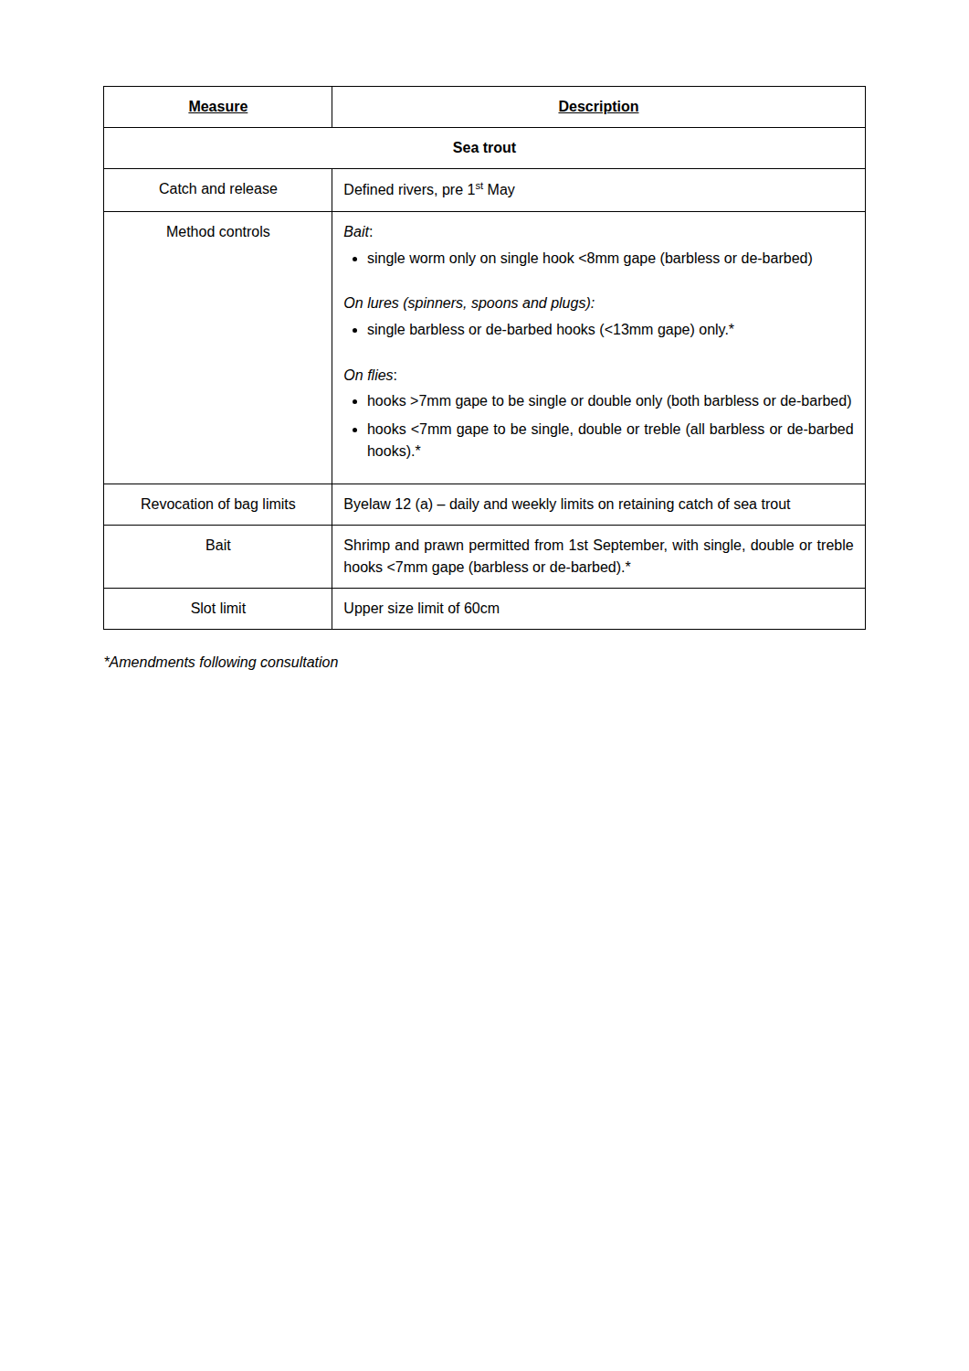| Measure | Description |
| --- | --- |
| Sea trout |
| Catch and release | Defined rivers, pre 1 st May |
| Method controls | Bait : single worm only on single hook <8mm gape (barbless or de-barbed) On lures (spinners, spoons and plugs): single barbless or de-barbed hooks (<13mm gape) only.* On flies : hooks >7mm gape to be single or double only (both barbless or de-barbed) hooks <7mm gape to be single, double or treble (all barbless or de-barbed hooks).* |
| Revocation of bag limits | Byelaw 12 (a) – daily and weekly limits on retaining catch of sea trout |
| Bait | Shrimp and prawn permitted from 1st September, with single, double or treble hooks <7mm gape (barbless or de-barbed).* |
| Slot limit | Upper size limit of 60cm |
*Amendments following consultation